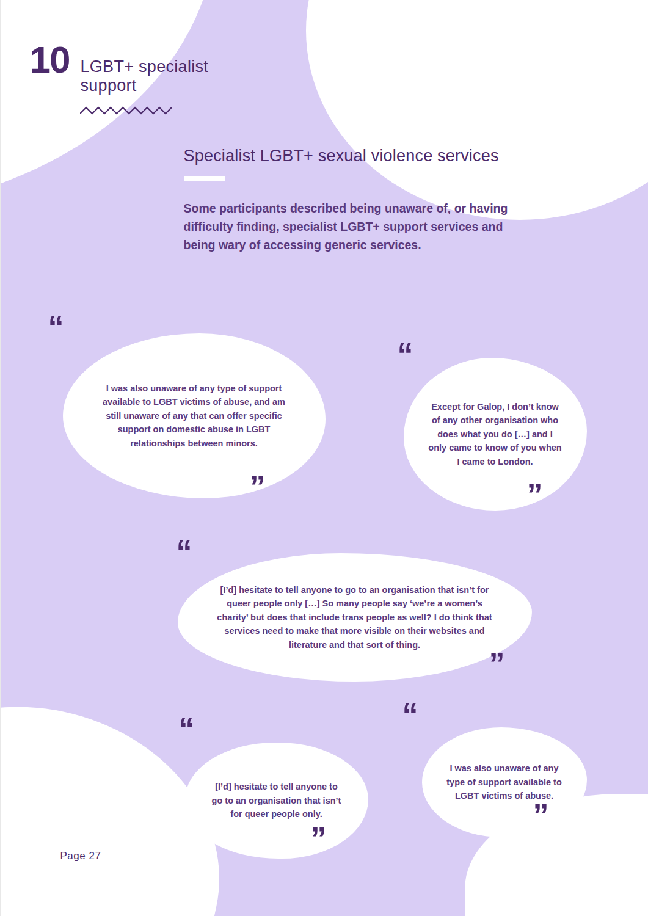10
LGBT+ specialist
support
Specialist LGBT+ sexual violence services
Some participants described being unaware of, or having difficulty finding, specialist LGBT+ support services and being wary of accessing generic services.
“
I was also unaware of any type of support available to LGBT victims of abuse, and am still unaware of any that can offer specific support on domestic abuse in LGBT relationships between minors.
” “
Except for Galop, I don’t know of any other organisation who does what you do […] and I only came to know of you when I came to London.
” “
[I’d] hesitate to tell anyone to go to an organisation that isn’t for queer people only […] So many people say ‘we’re a women’s charity’ but does that include trans people as well? I do think that services need to make that more visible on their websites and literature and that sort of thing.
” “
[I’d] hesitate to tell anyone to go to an organisation that isn’t for queer people only.
” “
I was also unaware of any type of support available to LGBT victims of abuse.
”
Page 27